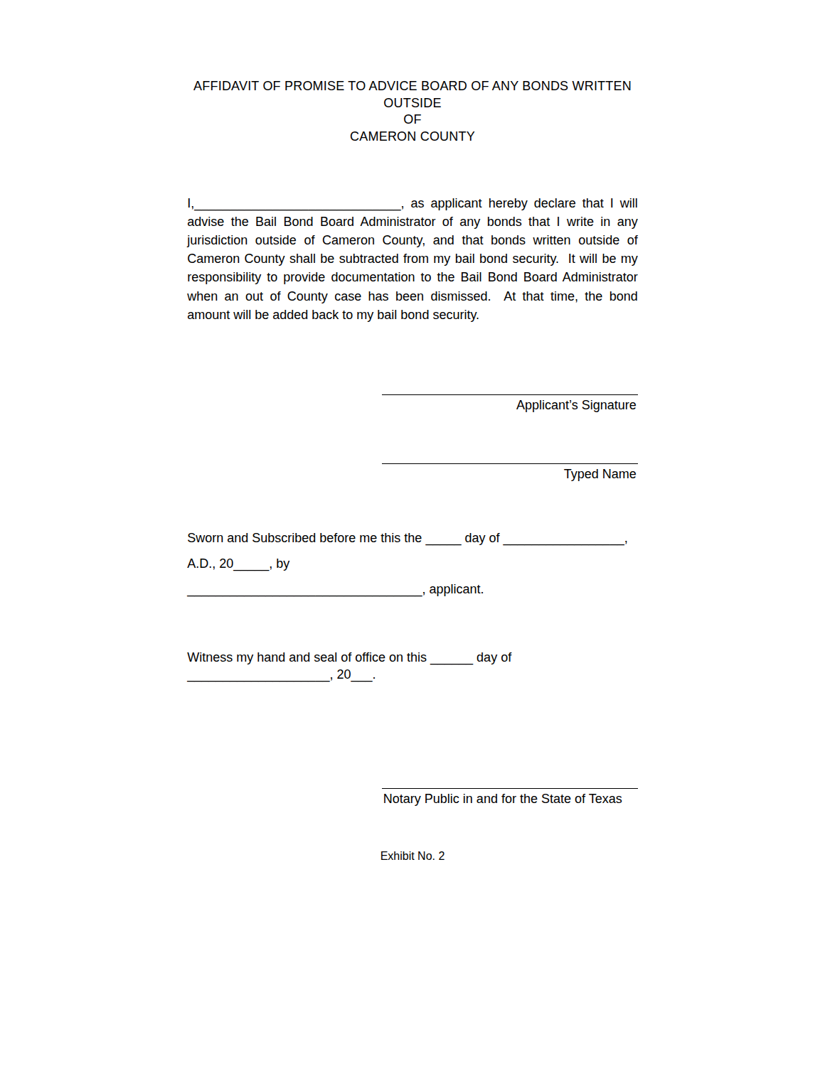AFFIDAVIT OF PROMISE TO ADVICE BOARD OF ANY BONDS WRITTEN OUTSIDE
OF
CAMERON COUNTY
I,_____________________________, as applicant hereby declare that I will advise the Bail Bond Board Administrator of any bonds that I write in any jurisdiction outside of Cameron County, and that bonds written outside of Cameron County shall be subtracted from my bail bond security. It will be my responsibility to provide documentation to the Bail Bond Board Administrator when an out of County case has been dismissed. At that time, the bond amount will be added back to my bail bond security.
Applicant’s Signature
Typed Name
Sworn and Subscribed before me this the _____ day of _________________, A.D., 20_____, by
_________________________________, applicant.
Witness my hand and seal of office on this ______ day of ____________________, 20___.
Notary Public in and for the State of Texas
Exhibit No. 2